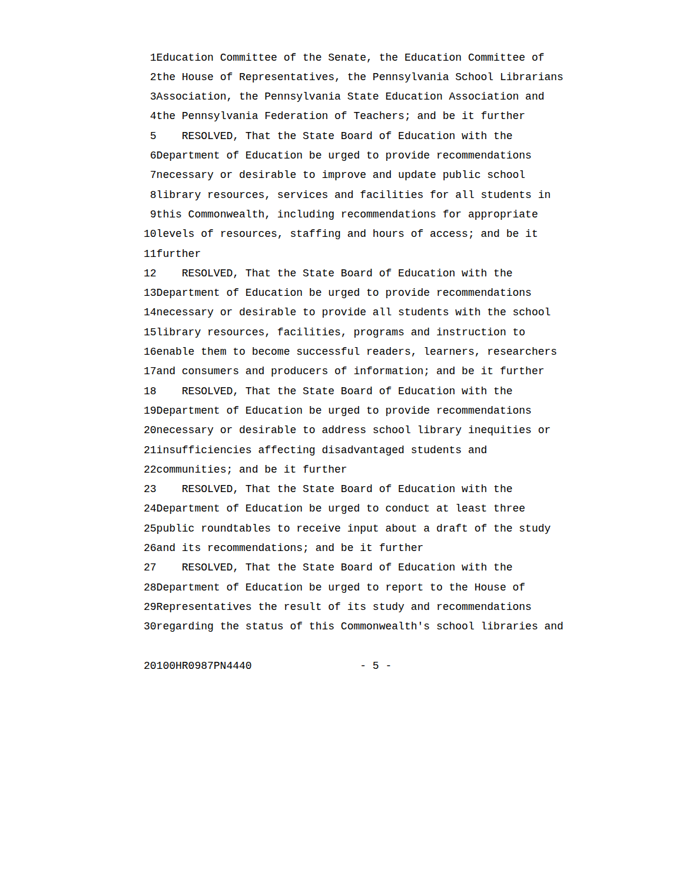| 1 | Education Committee of the Senate, the Education Committee of |
| 2 | the House of Representatives, the Pennsylvania School Librarians |
| 3 | Association, the Pennsylvania State Education Association and |
| 4 | the Pennsylvania Federation of Teachers; and be it further |
| 5 | RESOLVED, That the State Board of Education with the |
| 6 | Department of Education be urged to provide recommendations |
| 7 | necessary or desirable to improve and update public school |
| 8 | library resources, services and facilities for all students in |
| 9 | this Commonwealth, including recommendations for appropriate |
| 10 | levels of resources, staffing and hours of access; and be it |
| 11 | further |
| 12 | RESOLVED, That the State Board of Education with the |
| 13 | Department of Education be urged to provide recommendations |
| 14 | necessary or desirable to provide all students with the school |
| 15 | library resources, facilities, programs and instruction to |
| 16 | enable them to become successful readers, learners, researchers |
| 17 | and consumers and producers of information; and be it further |
| 18 | RESOLVED, That the State Board of Education with the |
| 19 | Department of Education be urged to provide recommendations |
| 20 | necessary or desirable to address school library inequities or |
| 21 | insufficiencies affecting disadvantaged students and |
| 22 | communities; and be it further |
| 23 | RESOLVED, That the State Board of Education with the |
| 24 | Department of Education be urged to conduct at least three |
| 25 | public roundtables to receive input about a draft of the study |
| 26 | and its recommendations; and be it further |
| 27 | RESOLVED, That the State Board of Education with the |
| 28 | Department of Education be urged to report to the House of |
| 29 | Representatives the result of its study and recommendations |
| 30 | regarding the status of this Commonwealth's school libraries and |
20100HR0987PN4440 - 5 -